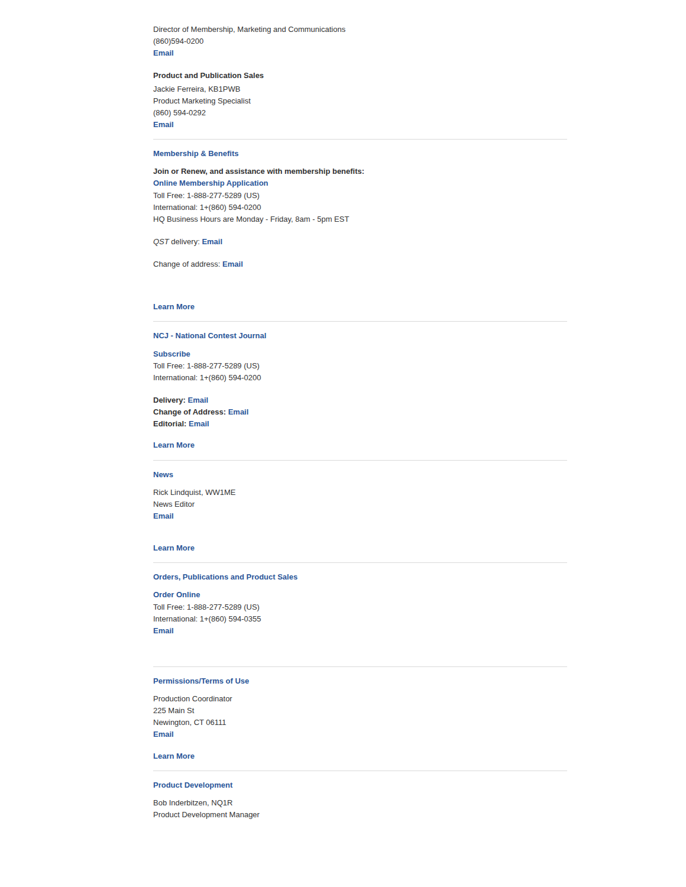Director of Membership, Marketing and Communications
(860)594-0200
Email
Product and Publication Sales
Jackie Ferreira, KB1PWB
Product Marketing Specialist
(860) 594-0292
Email
Membership & Benefits
Join or Renew, and assistance with membership benefits:
Online Membership Application
Toll Free: 1-888-277-5289 (US)
International: 1+(860) 594-0200
HQ Business Hours are Monday - Friday, 8am - 5pm EST
QST delivery: Email
Change of address: Email
Learn More
NCJ - National Contest Journal
Subscribe
Toll Free: 1-888-277-5289 (US)
International: 1+(860) 594-0200
Delivery: Email
Change of Address: Email
Editorial: Email
Learn More
News
Rick Lindquist, WW1ME
News Editor
Email
Learn More
Orders, Publications and Product Sales
Order Online
Toll Free: 1-888-277-5289 (US)
International: 1+(860) 594-0355
Email
Permissions/Terms of Use
Production Coordinator
225 Main St
Newington, CT 06111
Email
Learn More
Product Development
Bob Inderbitzen, NQ1R
Product Development Manager